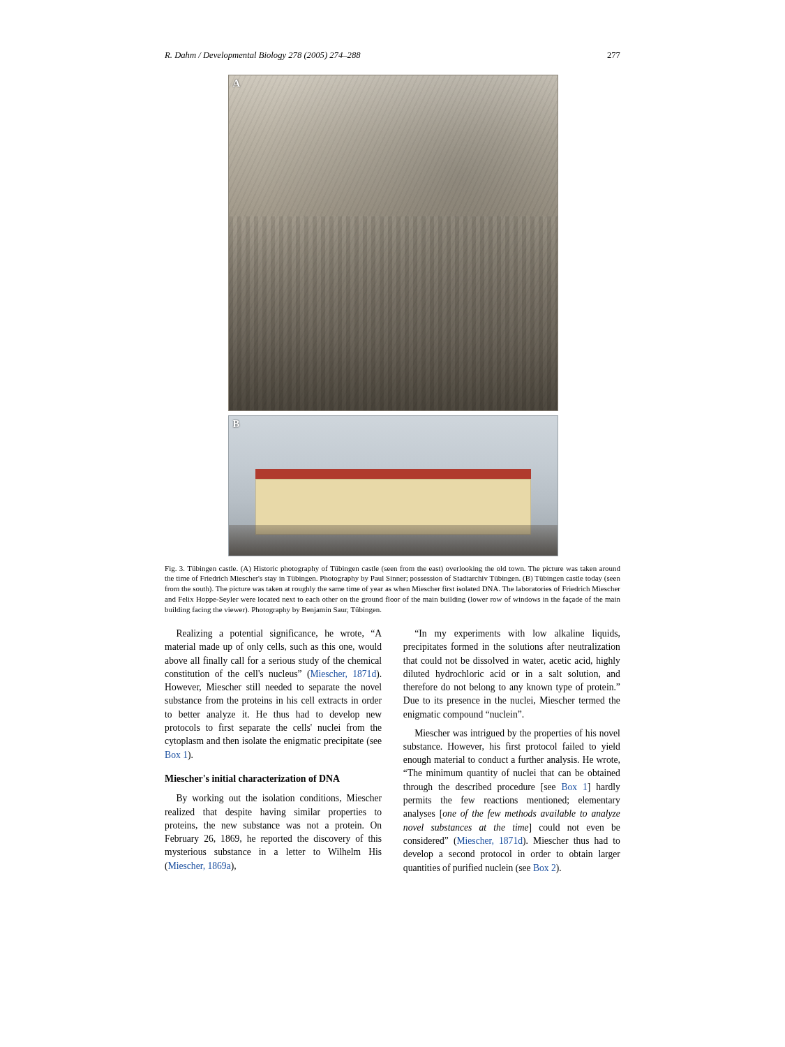R. Dahm / Developmental Biology 278 (2005) 274–288 277
A
B
Fig. 3. Tübingen castle. (A) Historic photography of Tübingen castle (seen from the east) overlooking the old town. The picture was taken around the time of Friedrich Miescher's stay in Tübingen. Photography by Paul Sinner; possession of Stadtarchiv Tübingen. (B) Tübingen castle today (seen from the south). The picture was taken at roughly the same time of year as when Miescher first isolated DNA. The laboratories of Friedrich Miescher and Felix Hoppe-Seyler were located next to each other on the ground floor of the main building (lower row of windows in the façade of the main building facing the viewer). Photography by Benjamin Saur, Tübingen.
Realizing a potential significance, he wrote, “A material made up of only cells, such as this one, would above all finally call for a serious study of the chemical constitution of the cell's nucleus” (Miescher, 1871d). However, Miescher still needed to separate the novel substance from the proteins in his cell extracts in order to better analyze it. He thus had to develop new protocols to first separate the cells' nuclei from the cytoplasm and then isolate the enigmatic precipitate (see Box 1).
Miescher's initial characterization of DNA
By working out the isolation conditions, Miescher realized that despite having similar properties to proteins, the new substance was not a protein. On February 26, 1869, he reported the discovery of this mysterious substance in a letter to Wilhelm His (Miescher, 1869a),
“In my experiments with low alkaline liquids, precipitates formed in the solutions after neutralization that could not be dissolved in water, acetic acid, highly diluted hydrochloric acid or in a salt solution, and therefore do not belong to any known type of protein.” Due to its presence in the nuclei, Miescher termed the enigmatic compound “nuclein”.
Miescher was intrigued by the properties of his novel substance. However, his first protocol failed to yield enough material to conduct a further analysis. He wrote, “The minimum quantity of nuclei that can be obtained through the described procedure [see Box 1] hardly permits the few reactions mentioned; elementary analyses [one of the few methods available to analyze novel substances at the time] could not even be considered” (Miescher, 1871d). Miescher thus had to develop a second protocol in order to obtain larger quantities of purified nuclein (see Box 2).